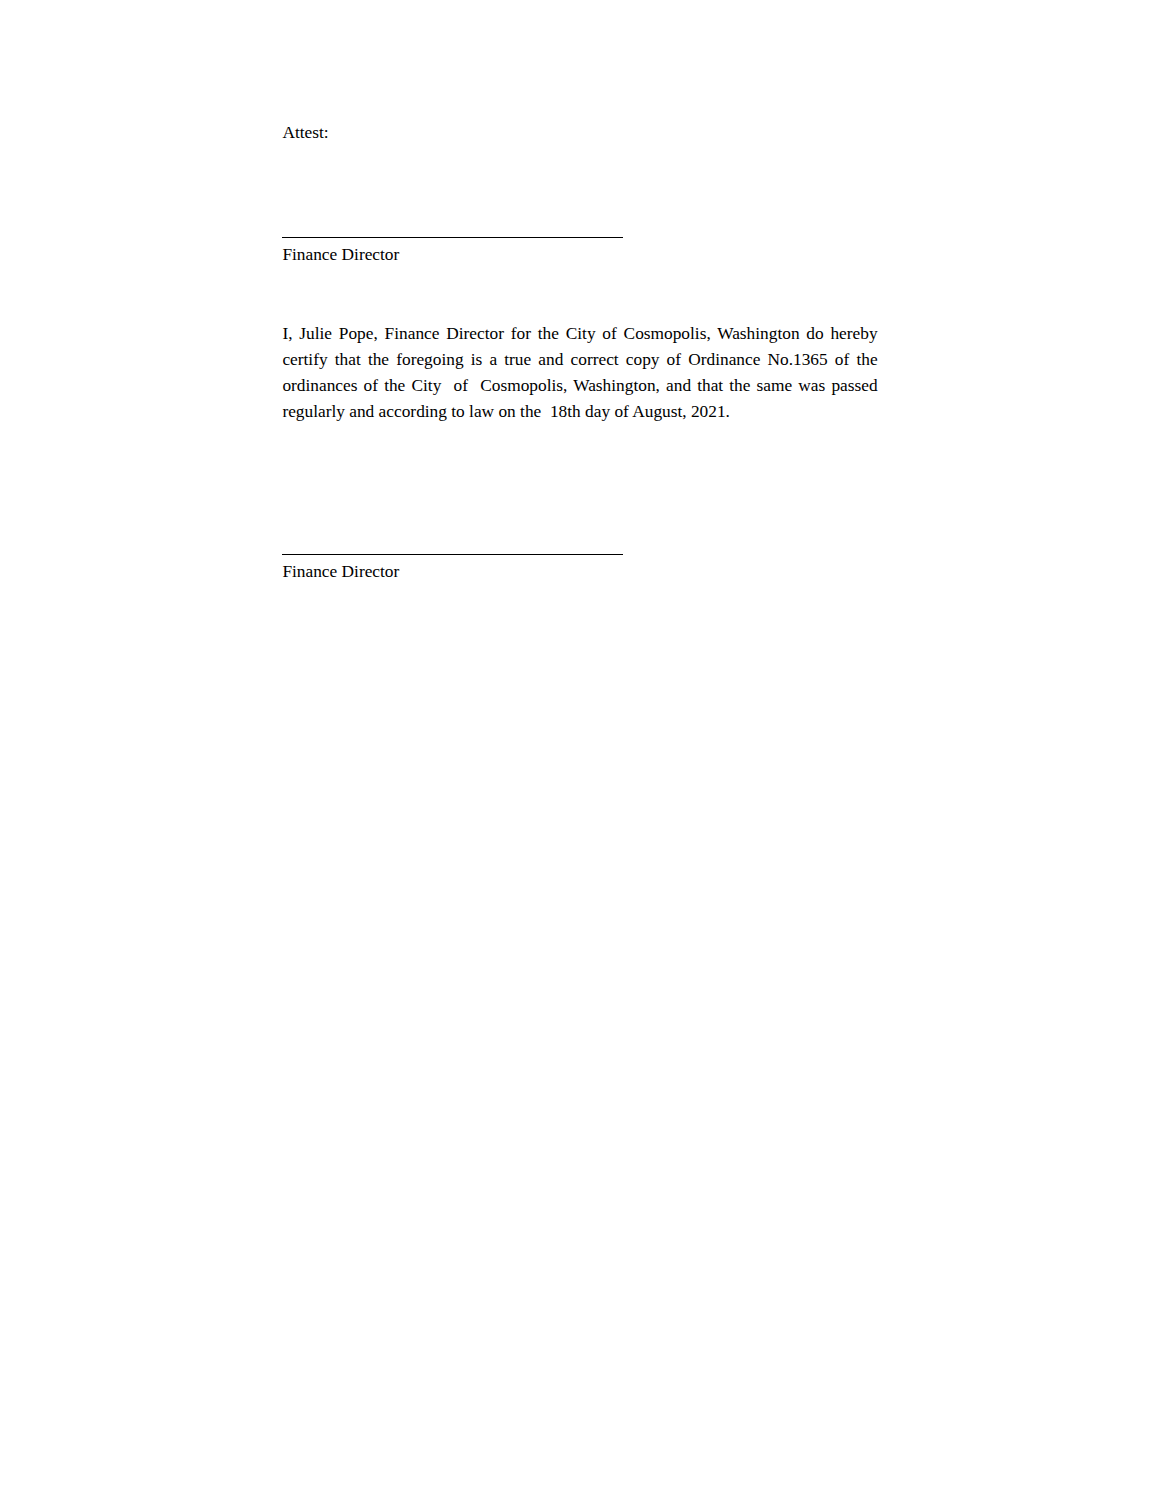Attest:
Finance Director
I, Julie Pope, Finance Director for the City of Cosmopolis, Washington do hereby certify that the foregoing is a true and correct copy of Ordinance No.1365 of the ordinances of the City of Cosmopolis, Washington, and that the same was passed regularly and according to law on the 18th day of August, 2021.
Finance Director